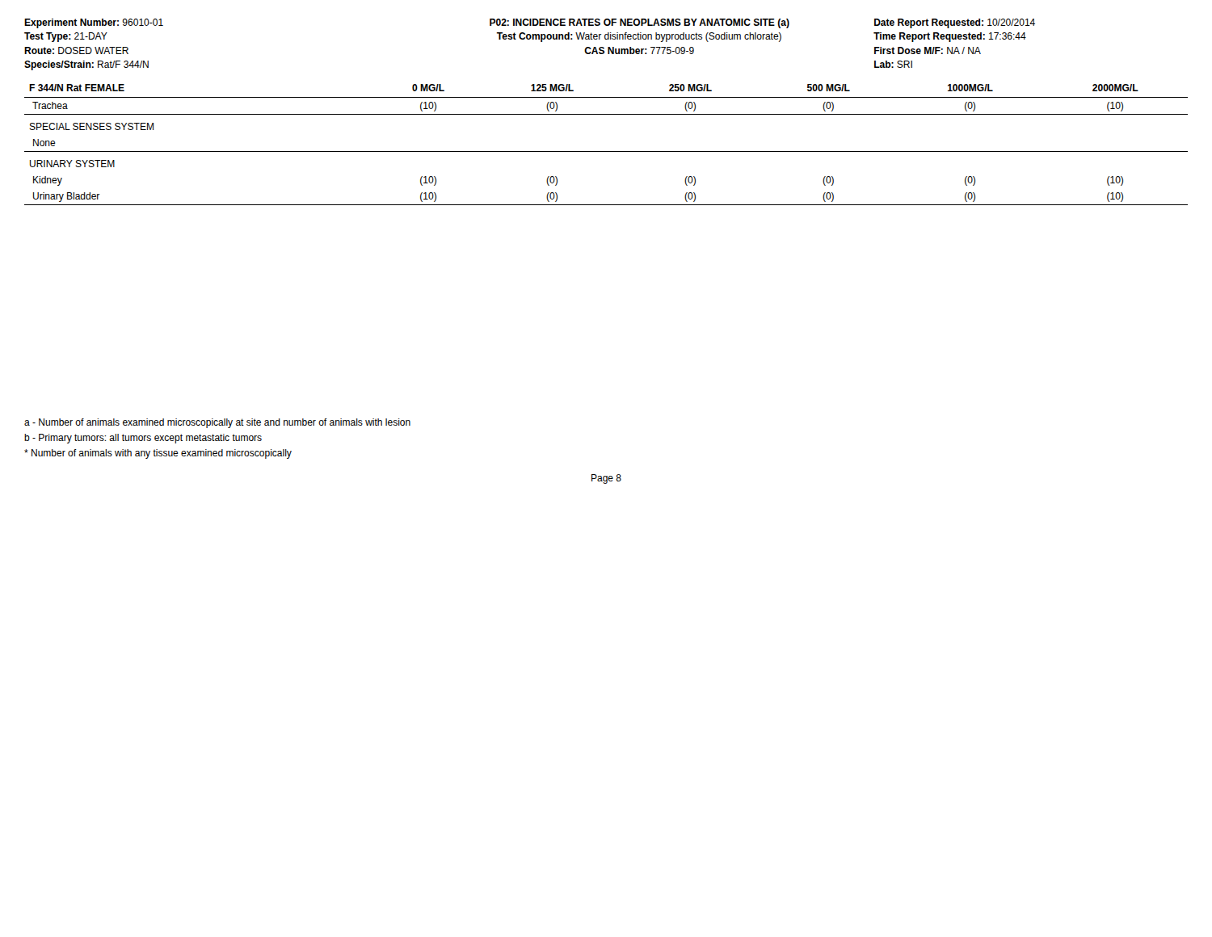| Experiment Number: 96010-01 Test Type: 21-DAY Route: DOSED WATER Species/Strain: Rat/F 344/N | P02: INCIDENCE RATES OF NEOPLASMS BY ANATOMIC SITE (a) Test Compound: Water disinfection byproducts (Sodium chlorate) CAS Number: 7775-09-9 | Date Report Requested: 10/20/2014 Time Report Requested: 17:36:44 First Dose M/F: NA / NA Lab: SRI |
| F 344/N Rat FEMALE | 0 MG/L | 125 MG/L | 250 MG/L | 500 MG/L | 1000MG/L | 2000MG/L |
| --- | --- | --- | --- | --- | --- | --- |
| Trachea | (10) | (0) | (0) | (0) | (0) | (10) |
| SPECIAL SENSES SYSTEM |
| None | | | | | | |
| URINARY SYSTEM |
| Kidney | (10) | (0) | (0) | (0) | (0) | (10) |
| Urinary Bladder | (10) | (0) | (0) | (0) | (0) | (10) |
a - Number of animals examined microscopically at site and number of animals with lesion
b - Primary tumors: all tumors except metastatic tumors
* Number of animals with any tissue examined microscopically
Page 8